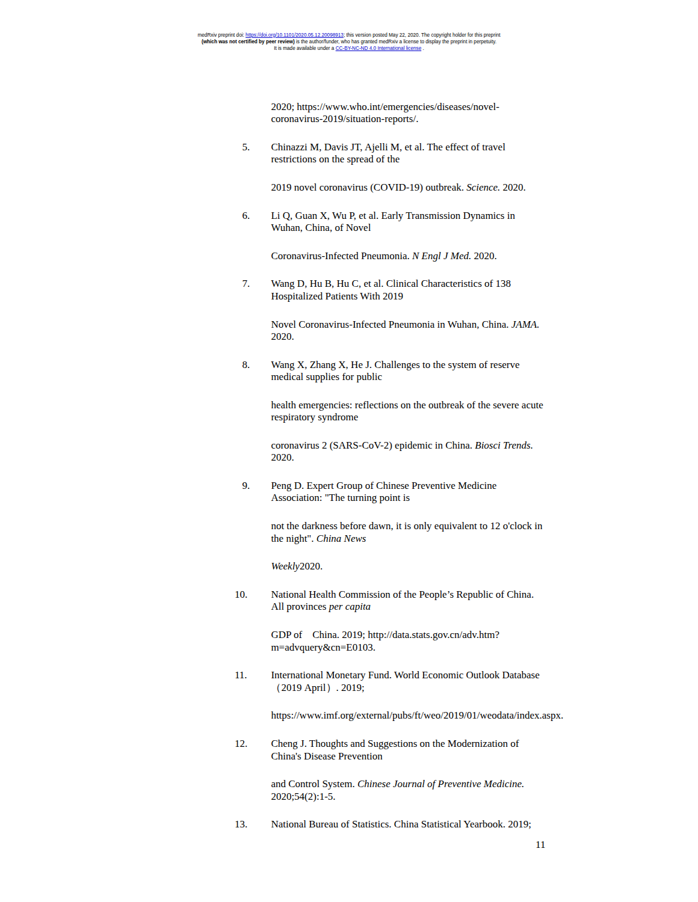medRxiv preprint doi: https://doi.org/10.1101/2020.05.12.20098913; this version posted May 22, 2020. The copyright holder for this preprint
(which was not certified by peer review) is the author/funder, who has granted medRxiv a license to display the preprint in perpetuity.
It is made available under a CC-BY-NC-ND 4.0 International license .
2020; https://www.who.int/emergencies/diseases/novel-coronavirus-2019/situation-reports/.
5. Chinazzi M, Davis JT, Ajelli M, et al. The effect of travel restrictions on the spread of the 2019 novel coronavirus (COVID-19) outbreak. Science. 2020.
6. Li Q, Guan X, Wu P, et al. Early Transmission Dynamics in Wuhan, China, of Novel Coronavirus-Infected Pneumonia. N Engl J Med. 2020.
7. Wang D, Hu B, Hu C, et al. Clinical Characteristics of 138 Hospitalized Patients With 2019 Novel Coronavirus-Infected Pneumonia in Wuhan, China. JAMA. 2020.
8. Wang X, Zhang X, He J. Challenges to the system of reserve medical supplies for public health emergencies: reflections on the outbreak of the severe acute respiratory syndrome coronavirus 2 (SARS-CoV-2) epidemic in China. Biosci Trends. 2020.
9. Peng D. Expert Group of Chinese Preventive Medicine Association: "The turning point is not the darkness before dawn, it is only equivalent to 12 o'clock in the night". China News Weekly2020.
10. National Health Commission of the People’s Republic of China. All provinces per capita GDP of China. 2019; http://data.stats.gov.cn/adv.htm?m=advquery&cn=E0103.
11. International Monetary Fund. World Economic Outlook Database（2019 April）. 2019; https://www.imf.org/external/pubs/ft/weo/2019/01/weodata/index.aspx.
12. Cheng J. Thoughts and Suggestions on the Modernization of China's Disease Prevention and Control System. Chinese Journal of Preventive Medicine. 2020;54(2):1-5.
13. National Bureau of Statistics. China Statistical Yearbook. 2019;
11